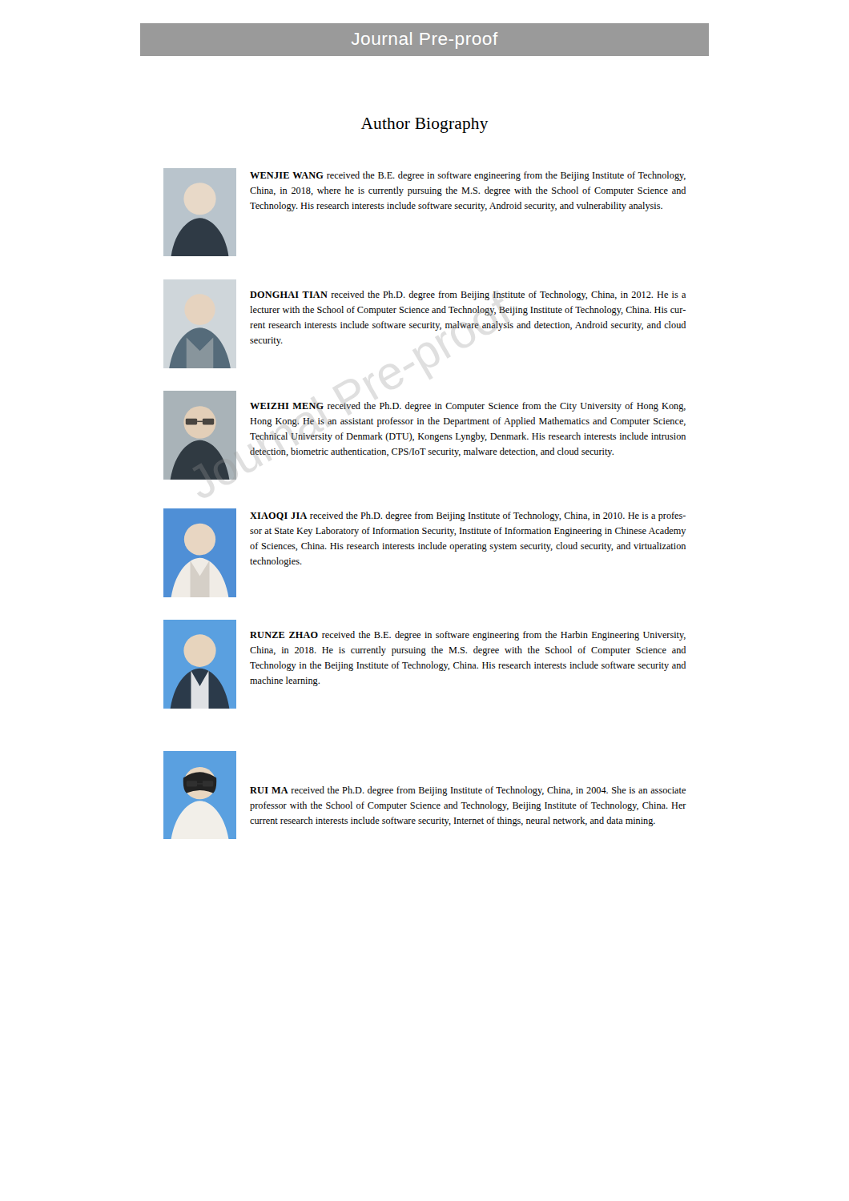Journal Pre-proof
Author Biography
WENJIE WANG received the B.E. degree in software engineering from the Beijing Institute of Technology, China, in 2018, where he is currently pursuing the M.S. degree with the School of Computer Science and Technology. His research interests include software security, Android security, and vulnerability analysis.
DONGHAI TIAN received the Ph.D. degree from Beijing Institute of Technology, China, in 2012. He is a lecturer with the School of Computer Science and Technology, Beijing Institute of Technology, China. His current research interests include software security, malware analysis and detection, Android security, and cloud security.
WEIZHI MENG received the Ph.D. degree in Computer Science from the City University of Hong Kong, Hong Kong. He is an assistant professor in the Department of Applied Mathematics and Computer Science, Technical University of Denmark (DTU), Kongens Lyngby, Denmark. His research interests include intrusion detection, biometric authentication, CPS/IoT security, malware detection, and cloud security.
XIAOQI JIA received the Ph.D. degree from Beijing Institute of Technology, China, in 2010. He is a professor at State Key Laboratory of Information Security, Institute of Information Engineering in Chinese Academy of Sciences, China. His research interests include operating system security, cloud security, and virtualization technologies.
RUNZE ZHAO received the B.E. degree in software engineering from the Harbin Engineering University, China, in 2018. He is currently pursuing the M.S. degree with the School of Computer Science and Technology in the Beijing Institute of Technology, China. His research interests include software security and machine learning.
RUI MA received the Ph.D. degree from Beijing Institute of Technology, China, in 2004. She is an associate professor with the School of Computer Science and Technology, Beijing Institute of Technology, China. Her current research interests include software security, Internet of things, neural network, and data mining.
Journal Pre-proof